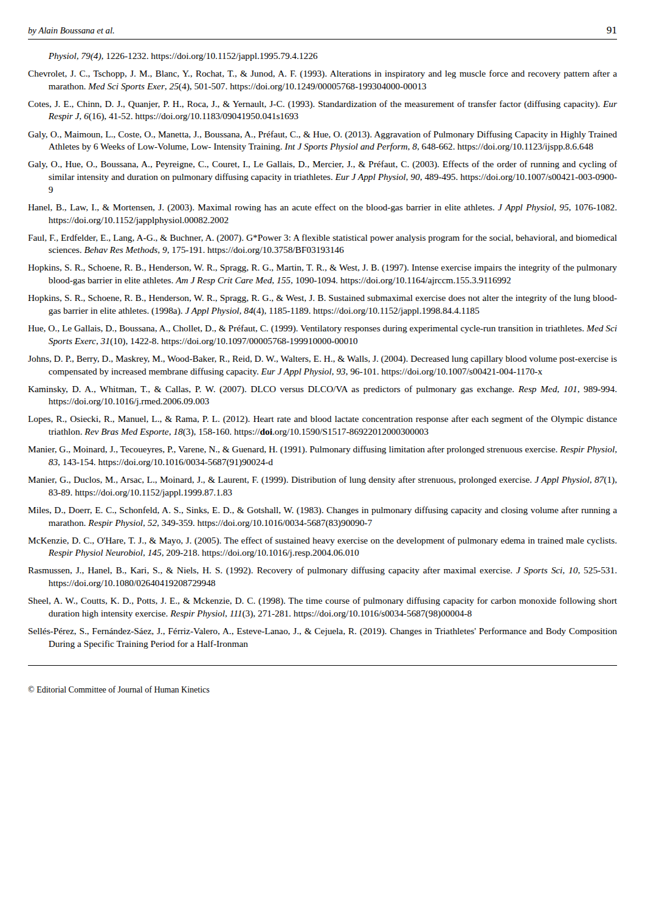by Alain Boussana et al. 91
Physiol, 79(4), 1226-1232. https://doi.org/10.1152/jappl.1995.79.4.1226
Chevrolet, J. C., Tschopp, J. M., Blanc, Y., Rochat, T., & Junod, A. F. (1993). Alterations in inspiratory and leg muscle force and recovery pattern after a marathon. Med Sci Sports Exer, 25(4), 501-507. https://doi.org/10.1249/00005768-199304000-00013
Cotes, J. E., Chinn, D. J., Quanjer, P. H., Roca, J., & Yernault, J-C. (1993). Standardization of the measurement of transfer factor (diffusing capacity). Eur Respir J, 6(16), 41-52. https://doi.org/10.1183/09041950.041s1693
Galy, O., Maimoun, L., Coste, O., Manetta, J., Boussana, A., Préfaut, C., & Hue, O. (2013). Aggravation of Pulmonary Diffusing Capacity in Highly Trained Athletes by 6 Weeks of Low-Volume, Low- Intensity Training. Int J Sports Physiol and Perform, 8, 648-662. https://doi.org/10.1123/ijspp.8.6.648
Galy, O., Hue, O., Boussana, A., Peyreigne, C., Couret, I., Le Gallais, D., Mercier, J., & Préfaut, C. (2003). Effects of the order of running and cycling of similar intensity and duration on pulmonary diffusing capacity in triathletes. Eur J Appl Physiol, 90, 489-495. https://doi.org/10.1007/s00421-003-0900-9
Hanel, B., Law, I., & Mortensen, J. (2003). Maximal rowing has an acute effect on the blood-gas barrier in elite athletes. J Appl Physiol, 95, 1076-1082. https://doi.org/10.1152/japplphysiol.00082.2002
Faul, F., Erdfelder, E., Lang, A-G., & Buchner, A. (2007). G*Power 3: A flexible statistical power analysis program for the social, behavioral, and biomedical sciences. Behav Res Methods, 9, 175-191. https://doi.org/10.3758/BF03193146
Hopkins, S. R., Schoene, R. B., Henderson, W. R., Spragg, R. G., Martin, T. R., & West, J. B. (1997). Intense exercise impairs the integrity of the pulmonary blood-gas barrier in elite athletes. Am J Resp Crit Care Med, 155, 1090-1094. https://doi.org/10.1164/ajrccm.155.3.9116992
Hopkins, S. R., Schoene, R. B., Henderson, W. R., Spragg, R. G., & West, J. B. Sustained submaximal exercise does not alter the integrity of the lung blood-gas barrier in elite athletes. (1998a). J Appl Physiol, 84(4), 1185-1189. https://doi.org/10.1152/jappl.1998.84.4.1185
Hue, O., Le Gallais, D., Boussana, A., Chollet, D., & Préfaut, C. (1999). Ventilatory responses during experimental cycle-run transition in triathletes. Med Sci Sports Exerc, 31(10), 1422-8. https://doi.org/10.1097/00005768-199910000-00010
Johns, D. P., Berry, D., Maskrey, M., Wood-Baker, R., Reid, D. W., Walters, E. H., & Walls, J. (2004). Decreased lung capillary blood volume post-exercise is compensated by increased membrane diffusing capacity. Eur J Appl Physiol, 93, 96-101. https://doi.org/10.1007/s00421-004-1170-x
Kaminsky, D. A., Whitman, T., & Callas, P. W. (2007). DLCO versus DLCO/VA as predictors of pulmonary gas exchange. Resp Med, 101, 989-994. https://doi.org/10.1016/j.rmed.2006.09.003
Lopes, R., Osiecki, R., Manuel, L., & Rama, P. L. (2012). Heart rate and blood lactate concentration response after each segment of the Olympic distance triathlon. Rev Bras Med Esporte, 18(3), 158-160. https://doi.org/10.1590/S1517-86922012000300003
Manier, G., Moinard, J., Tecoueyres, P., Varene, N., & Guenard, H. (1991). Pulmonary diffusing limitation after prolonged strenuous exercise. Respir Physiol, 83, 143-154. https://doi.org/10.1016/0034-5687(91)90024-d
Manier, G., Duclos, M., Arsac, L., Moinard, J., & Laurent, F. (1999). Distribution of lung density after strenuous, prolonged exercise. J Appl Physiol, 87(1), 83-89. https://doi.org/10.1152/jappl.1999.87.1.83
Miles, D., Doerr, E. C., Schonfeld, A. S., Sinks, E. D., & Gotshall, W. (1983). Changes in pulmonary diffusing capacity and closing volume after running a marathon. Respir Physiol, 52, 349-359. https://doi.org/10.1016/0034-5687(83)90090-7
McKenzie, D. C., O'Hare, T. J., & Mayo, J. (2005). The effect of sustained heavy exercise on the development of pulmonary edema in trained male cyclists. Respir Physiol Neurobiol, 145, 209-218. https://doi.org/10.1016/j.resp.2004.06.010
Rasmussen, J., Hanel, B., Kari, S., & Niels, H. S. (1992). Recovery of pulmonary diffusing capacity after maximal exercise. J Sports Sci, 10, 525-531. https://doi.org/10.1080/02640419208729948
Sheel, A. W., Coutts, K. D., Potts, J. E., & Mckenzie, D. C. (1998). The time course of pulmonary diffusing capacity for carbon monoxide following short duration high intensity exercise. Respir Physiol, 111(3), 271-281. https://doi.org/10.1016/s0034-5687(98)00004-8
Sellés-Pérez, S., Fernández-Sáez, J., Férriz-Valero, A., Esteve-Lanao, J., & Cejuela, R. (2019). Changes in Triathletes' Performance and Body Composition During a Specific Training Period for a Half-Ironman
© Editorial Committee of Journal of Human Kinetics